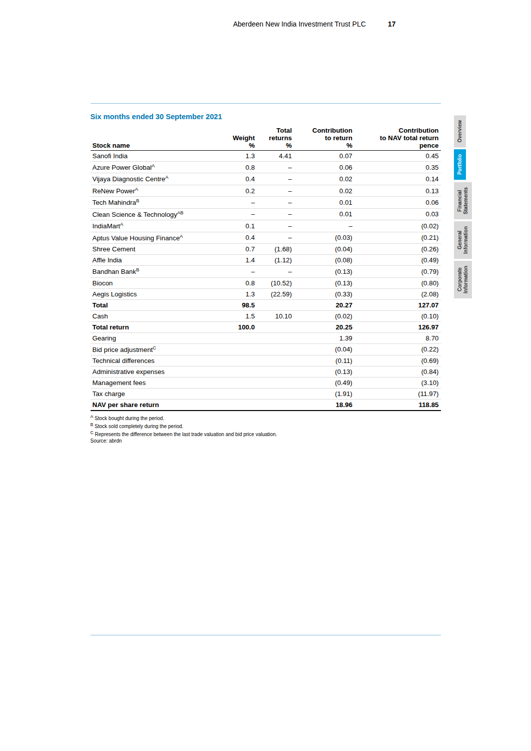Aberdeen New India Investment Trust PLC 17
Overview
Portfolio
Financial
Statements
General
Information
Corporate
Information
Six months ended 30 September 2021
| Stock name | Weight % | Total returns % | Contribution to return % | Contribution to NAV total return pence |
| --- | --- | --- | --- | --- |
| Sanofi India | 1.3 | 4.41 | 0.07 | 0.45 |
| Azure Power Global A | 0.8 | – | 0.06 | 0.35 |
| Vijaya Diagnostic Centre A | 0.4 | – | 0.02 | 0.14 |
| ReNew Power A | 0.2 | – | 0.02 | 0.13 |
| Tech Mahindra B | – | – | 0.01 | 0.06 |
| Clean Science & Technology AB | – | – | 0.01 | 0.03 |
| IndiaMart A | 0.1 | – | – | (0.02) |
| Aptus Value Housing Finance A | 0.4 | – | (0.03) | (0.21) |
| Shree Cement | 0.7 | (1.68) | (0.04) | (0.26) |
| Affle India | 1.4 | (1.12) | (0.08) | (0.49) |
| Bandhan Bank B | – | – | (0.13) | (0.79) |
| Biocon | 0.8 | (10.52) | (0.13) | (0.80) |
| Aegis Logistics | 1.3 | (22.59) | (0.33) | (2.08) |
| Total | 98.5 | | 20.27 | 127.07 |
| Cash | 1.5 | 10.10 | (0.02) | (0.10) |
| Total return | 100.0 | | 20.25 | 126.97 |
| Gearing | | | 1.39 | 8.70 |
| Bid price adjustment C | | | (0.04) | (0.22) |
| Technical differences | | | (0.11) | (0.69) |
| Administrative expenses | | | (0.13) | (0.84) |
| Management fees | | | (0.49) | (3.10) |
| Tax charge | | | (1.91) | (11.97) |
| NAV per share return | | | 18.96 | 118.85 |
A Stock bought during the period.
B Stock sold completely during the period.
C Represents the difference between the last trade valuation and bid price valuation.
Source: abrdn